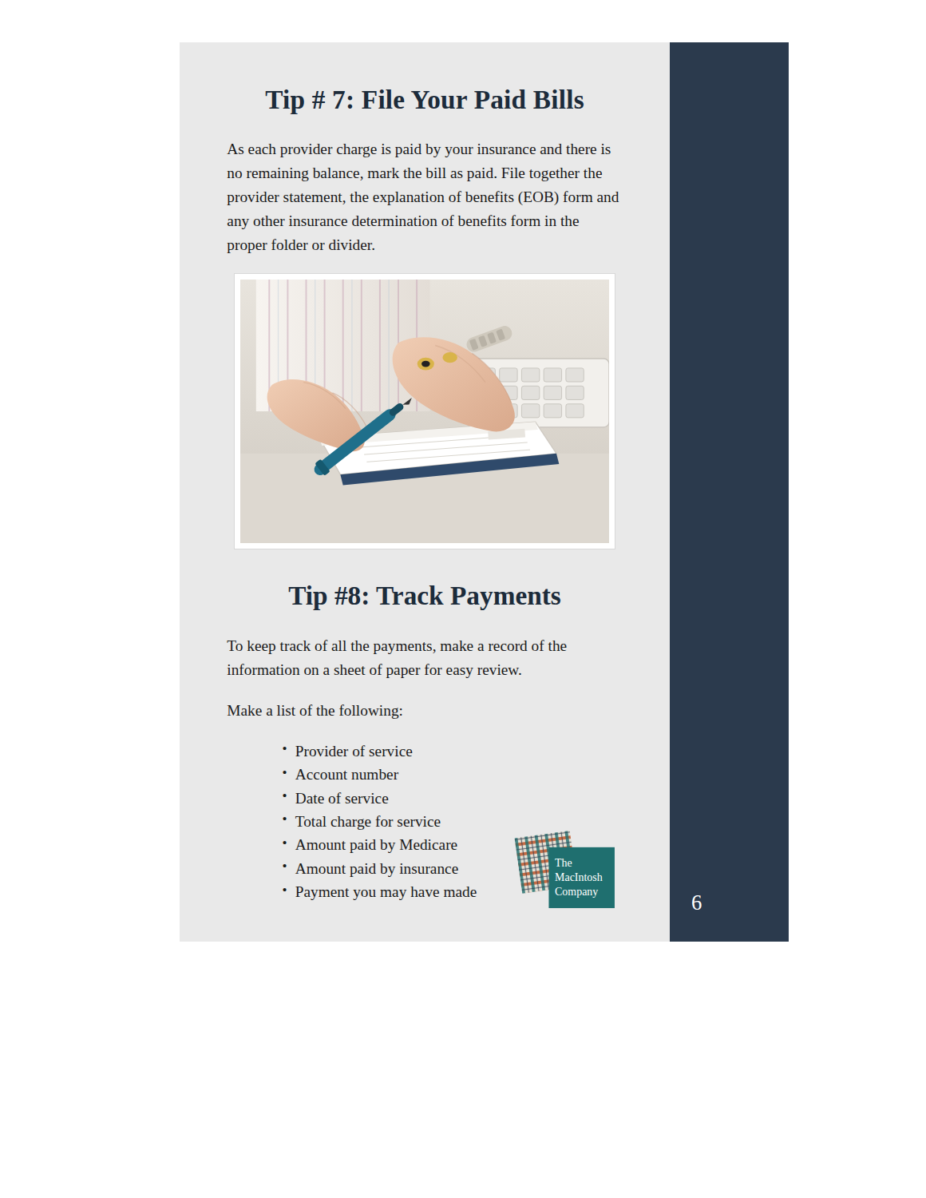Tip # 7: File Your Paid Bills
As each provider charge is paid by your insurance and there is no remaining balance, mark the bill as paid. File together the provider statement, the explanation of benefits (EOB) form and any other insurance determination of benefits form in the proper folder or divider.
Tip #8: Track Payments
To keep track of all the payments, make a record of the information on a sheet of paper for easy review.
Make a list of the following:
Provider of service
Account number
Date of service
Total charge for service
Amount paid by Medicare
Amount paid by insurance
Payment you may have made
6